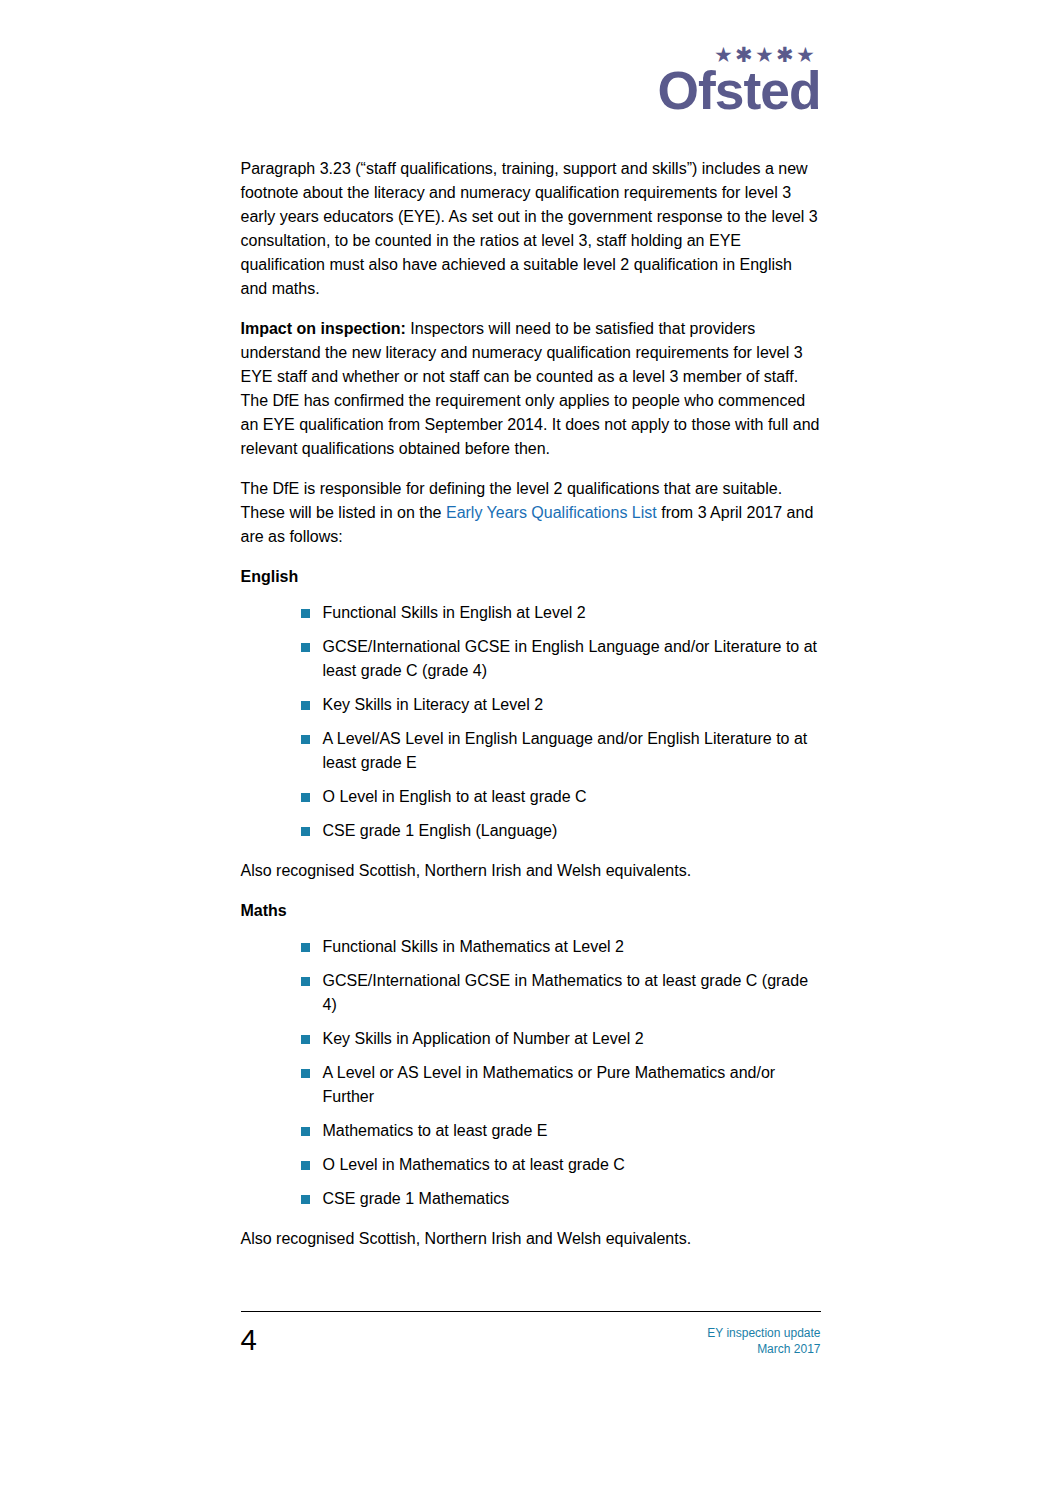★✱★✱★ Ofsted
Paragraph 3.23 (“staff qualifications, training, support and skills”) includes a new footnote about the literacy and numeracy qualification requirements for level 3 early years educators (EYE). As set out in the government response to the level 3 consultation, to be counted in the ratios at level 3, staff holding an EYE qualification must also have achieved a suitable level 2 qualification in English and maths.
Impact on inspection: Inspectors will need to be satisfied that providers understand the new literacy and numeracy qualification requirements for level 3 EYE staff and whether or not staff can be counted as a level 3 member of staff. The DfE has confirmed the requirement only applies to people who commenced an EYE qualification from September 2014. It does not apply to those with full and relevant qualifications obtained before then.
The DfE is responsible for defining the level 2 qualifications that are suitable. These will be listed in on the Early Years Qualifications List from 3 April 2017 and are as follows:
English
Functional Skills in English at Level 2
GCSE/International GCSE in English Language and/or Literature to at least grade C (grade 4)
Key Skills in Literacy at Level 2
A Level/AS Level in English Language and/or English Literature to at least grade E
O Level in English to at least grade C
CSE grade 1 English (Language)
Also recognised Scottish, Northern Irish and Welsh equivalents.
Maths
Functional Skills in Mathematics at Level 2
GCSE/International GCSE in Mathematics to at least grade C (grade 4)
Key Skills in Application of Number at Level 2
A Level or AS Level in Mathematics or Pure Mathematics and/or Further
Mathematics to at least grade E
O Level in Mathematics to at least grade C
CSE grade 1 Mathematics
Also recognised Scottish, Northern Irish and Welsh equivalents.
4
EY inspection update
March 2017